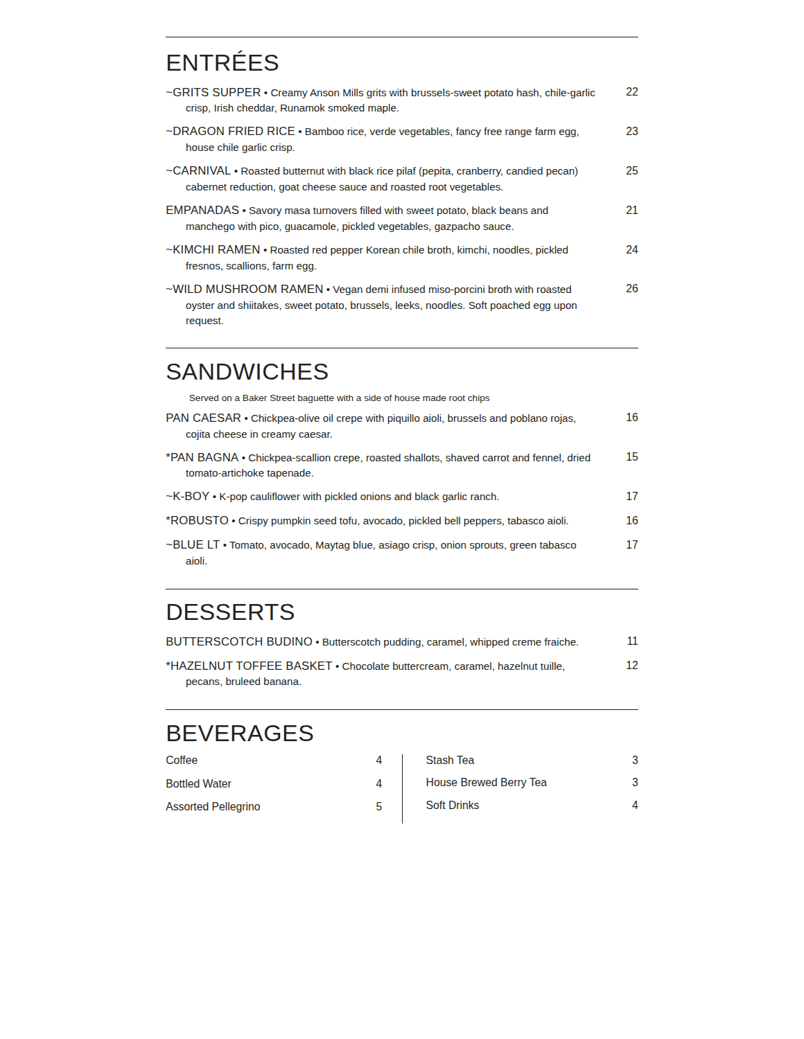ENTRÉES
~GRITS SUPPER • Creamy Anson Mills grits with brussels-sweet potato hash, chile-garlic crisp, Irish cheddar, Runamok smoked maple.
22
~DRAGON FRIED RICE • Bamboo rice, verde vegetables, fancy free range farm egg, house chile garlic crisp.
23
~CARNIVAL • Roasted butternut with black rice pilaf (pepita, cranberry, candied pecan) cabernet reduction, goat cheese sauce and roasted root vegetables.
25
EMPANADAS • Savory masa turnovers filled with sweet potato, black beans and manchego with pico, guacamole, pickled vegetables, gazpacho sauce.
21
~KIMCHI RAMEN • Roasted red pepper Korean chile broth, kimchi, noodles, pickled fresnos, scallions, farm egg.
24
~WILD MUSHROOM RAMEN • Vegan demi infused miso-porcini broth with roasted oyster and shiitakes, sweet potato, brussels, leeks, noodles. Soft poached egg upon request.
26
SANDWICHES
Served on a Baker Street baguette with a side of house made root chips
PAN CAESAR • Chickpea-olive oil crepe with piquillo aioli, brussels and poblano rojas, cojita cheese in creamy caesar.
16
*PAN BAGNA • Chickpea-scallion crepe, roasted shallots, shaved carrot and fennel, dried tomato-artichoke tapenade.
15
~K-BOY • K-pop cauliflower with pickled onions and black garlic ranch.
17
*ROBUSTO • Crispy pumpkin seed tofu, avocado, pickled bell peppers, tabasco aioli.
16
~BLUE LT • Tomato, avocado, Maytag blue, asiago crisp, onion sprouts, green tabasco aioli.
17
DESSERTS
BUTTERSCOTCH BUDINO • Butterscotch pudding, caramel, whipped creme fraiche.
11
*HAZELNUT TOFFEE BASKET • Chocolate buttercream, caramel, hazelnut tuille, pecans, bruleed banana.
12
BEVERAGES
Coffee 4
Bottled Water 4
Assorted Pellegrino 5
Stash Tea 3
House Brewed Berry Tea 3
Soft Drinks 4